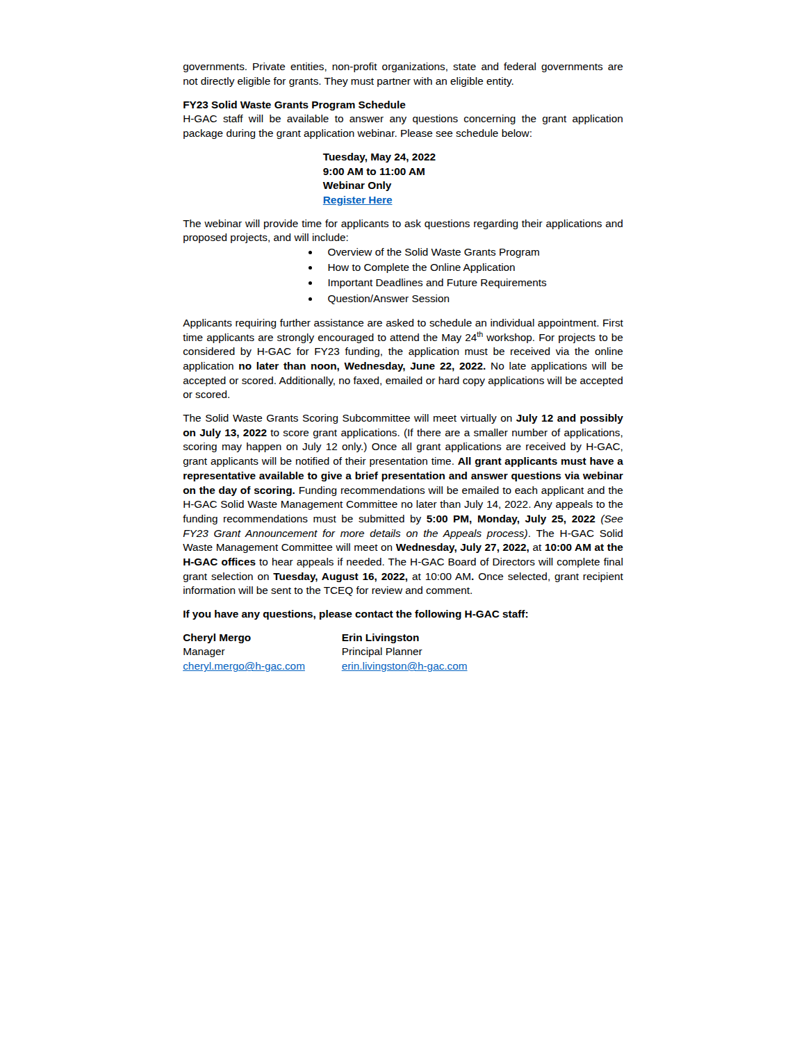governments. Private entities, non-profit organizations, state and federal governments are not directly eligible for grants. They must partner with an eligible entity.
FY23 Solid Waste Grants Program Schedule
H-GAC staff will be available to answer any questions concerning the grant application package during the grant application webinar. Please see schedule below:
Tuesday, May 24, 2022
9:00 AM to 11:00 AM
Webinar Only
Register Here
The webinar will provide time for applicants to ask questions regarding their applications and proposed projects, and will include:
Overview of the Solid Waste Grants Program
How to Complete the Online Application
Important Deadlines and Future Requirements
Question/Answer Session
Applicants requiring further assistance are asked to schedule an individual appointment. First time applicants are strongly encouraged to attend the May 24th workshop. For projects to be considered by H-GAC for FY23 funding, the application must be received via the online application no later than noon, Wednesday, June 22, 2022. No late applications will be accepted or scored. Additionally, no faxed, emailed or hard copy applications will be accepted or scored.
The Solid Waste Grants Scoring Subcommittee will meet virtually on July 12 and possibly on July 13, 2022 to score grant applications. (If there are a smaller number of applications, scoring may happen on July 12 only.) Once all grant applications are received by H-GAC, grant applicants will be notified of their presentation time. All grant applicants must have a representative available to give a brief presentation and answer questions via webinar on the day of scoring. Funding recommendations will be emailed to each applicant and the H-GAC Solid Waste Management Committee no later than July 14, 2022. Any appeals to the funding recommendations must be submitted by 5:00 PM, Monday, July 25, 2022 (See FY23 Grant Announcement for more details on the Appeals process). The H-GAC Solid Waste Management Committee will meet on Wednesday, July 27, 2022, at 10:00 AM at the H-GAC offices to hear appeals if needed. The H-GAC Board of Directors will complete final grant selection on Tuesday, August 16, 2022, at 10:00 AM. Once selected, grant recipient information will be sent to the TCEQ for review and comment.
If you have any questions, please contact the following H-GAC staff:
| Cheryl Mergo | Erin Livingston |
| Manager | Principal Planner |
| cheryl.mergo@h-gac.com | erin.livingston@h-gac.com |